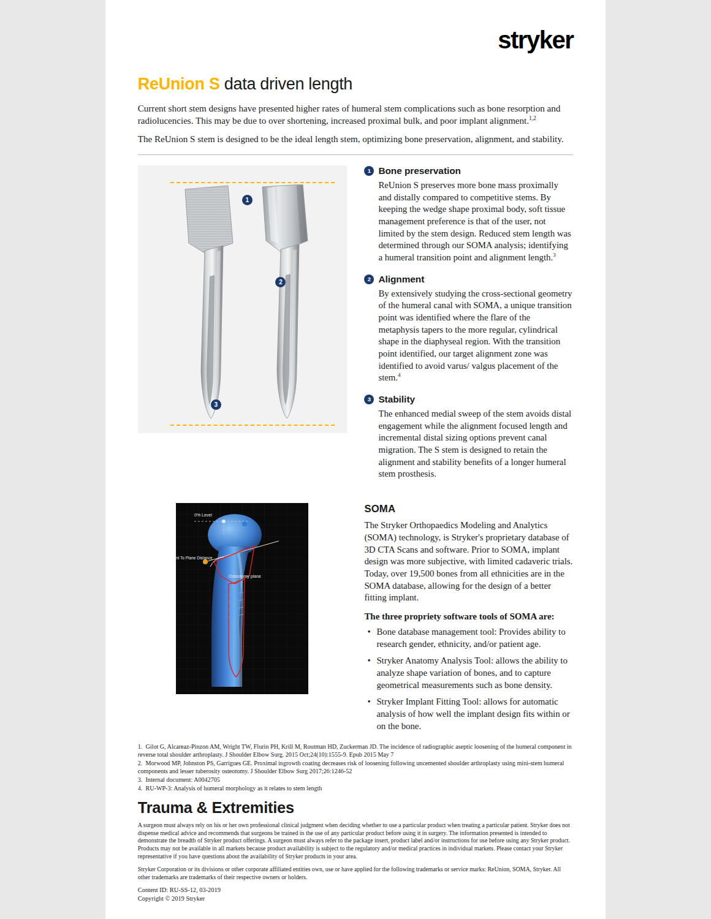stryker
ReUnion S data driven length
Current short stem designs have presented higher rates of humeral stem complications such as bone resorption and radiolucencies. This may be due to over shortening, increased proximal bulk, and poor implant alignment.1,2
The ReUnion S stem is designed to be the ideal length stem, optimizing bone preservation, alignment, and stability.
1 2 3
1 Bone preservation
ReUnion S preserves more bone mass proximally and distally compared to competitive stems. By keeping the wedge shape proximal body, soft tissue management preference is that of the user, not limited by the stem design. Reduced stem length was determined through our SOMA analysis; identifying a humeral transition point and alignment length.3
2 Alignment
By extensively studying the cross-sectional geometry of the humeral canal with SOMA, a unique transition point was identified where the flare of the metaphysis tapers to the more regular, cylindrical shape in the diaphyseal region. With the transition point identified, our target alignment zone was identified to avoid varus/ valgus placement of the stem.4
3 Stability
The enhanced medial sweep of the stem avoids distal engagement while the alignment focused length and incremental distal sizing options prevent canal migration. The S stem is designed to retain the alignment and stability benefits of a longer humeral stem prosthesis.
0% Level nt To Plane Distance Osteotomy plane
SOMA
The Stryker Orthopaedics Modeling and Analytics (SOMA) technology, is Stryker's proprietary database of 3D CTA Scans and software. Prior to SOMA, implant design was more subjective, with limited cadaveric trials. Today, over 19,500 bones from all ethnicities are in the SOMA database, allowing for the design of a better fitting implant.
The three propriety software tools of SOMA are:
Bone database management tool: Provides ability to research gender, ethnicity, and/or patient age.
Stryker Anatomy Analysis Tool: allows the ability to analyze shape variation of bones, and to capture geometrical measurements such as bone density.
Stryker Implant Fitting Tool: allows for automatic analysis of how well the implant design fits within or on the bone.
1. Gilot G, Alcareaz-Pinzon AM, Wright TW, Flurin PH, Krill M, Routman HD, Zuckerman JD. The incidence of radiographic aseptic loosening of the humeral component in reverse total shoulder arthroplasty. J Shoulder Elbow Surg. 2015 Oct;24(10):1555-9. Epub 2015 May 7
2. Morwood MP, Johnston PS, Garrigues GE. Proximal ingrowth coating decreases risk of loosening following uncemented shoulder arthroplasty using mini-stem humeral components and lesser tuberosity osteotomy. J Shoulder Elbow Surg 2017;26:1246-52
3. Internal document: A0042705
4. RU-WP-3: Analysis of humeral morphology as it relates to stem length
Trauma & Extremities
A surgeon must always rely on his or her own professional clinical judgment when deciding whether to use a particular product when treating a particular patient. Stryker does not dispense medical advice and recommends that surgeons be trained in the use of any particular product before using it in surgery. The information presented is intended to demonstrate the breadth of Stryker product offerings. A surgeon must always refer to the package insert, product label and/or instructions for use before using any Stryker product. Products may not be available in all markets because product availability is subject to the regulatory and/or medical practices in individual markets. Please contact your Stryker representative if you have questions about the availability of Stryker products in your area.
Stryker Corporation or its divisions or other corporate affiliated entities own, use or have applied for the following trademarks or service marks: ReUnion, SOMA, Stryker. All other trademarks are trademarks of their respective owners or holders.
Content ID: RU-SS-12, 03-2019
Copyright © 2019 Stryker